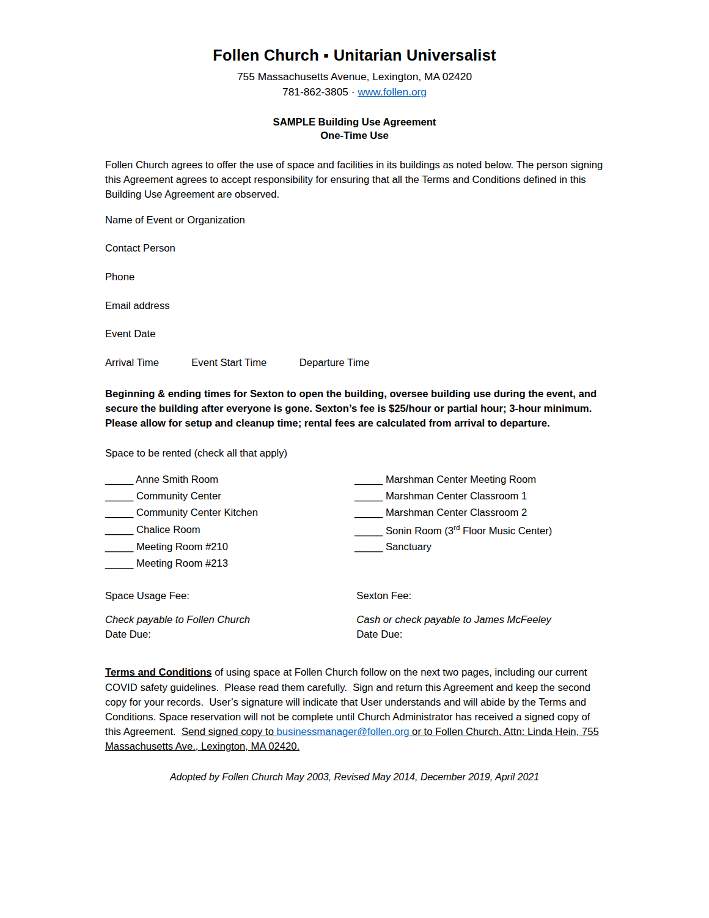Follen Church ▪ Unitarian Universalist
755 Massachusetts Avenue, Lexington, MA 02420
781-862-3805 · www.follen.org
SAMPLE Building Use Agreement One-Time Use
Follen Church agrees to offer the use of space and facilities in its buildings as noted below. The person signing this Agreement agrees to accept responsibility for ensuring that all the Terms and Conditions defined in this Building Use Agreement are observed.
Name of Event or Organization
Contact Person
Phone
Email address
Event Date
Arrival Time Event Start Time Departure Time
Beginning & ending times for Sexton to open the building, oversee building use during the event, and secure the building after everyone is gone. Sexton’s fee is $25/hour or partial hour; 3-hour minimum. Please allow for setup and cleanup time; rental fees are calculated from arrival to departure.
Space to be rented (check all that apply)
| _____ Anne Smith Room | _____ Marshman Center Meeting Room |
| _____ Community Center | _____ Marshman Center Classroom 1 |
| _____ Community Center Kitchen | _____ Marshman Center Classroom 2 |
| _____ Chalice Room | _____ Sonin Room (3 rd Floor Music Center) |
| _____ Meeting Room #210 | _____ Sanctuary |
| _____ Meeting Room #213 | |
| Space Usage Fee: | Sexton Fee: |
| Check payable to Follen Church Date Due: | Cash or check payable to James McFeeley Date Due: |
Terms and Conditions of using space at Follen Church follow on the next two pages, including our current COVID safety guidelines. Please read them carefully. Sign and return this Agreement and keep the second copy for your records. User’s signature will indicate that User understands and will abide by the Terms and Conditions. Space reservation will not be complete until Church Administrator has received a signed copy of this Agreement. Send signed copy to businessmanager@follen.org or to Follen Church, Attn: Linda Hein, 755 Massachusetts Ave., Lexington, MA 02420.
Adopted by Follen Church May 2003, Revised May 2014, December 2019, April 2021